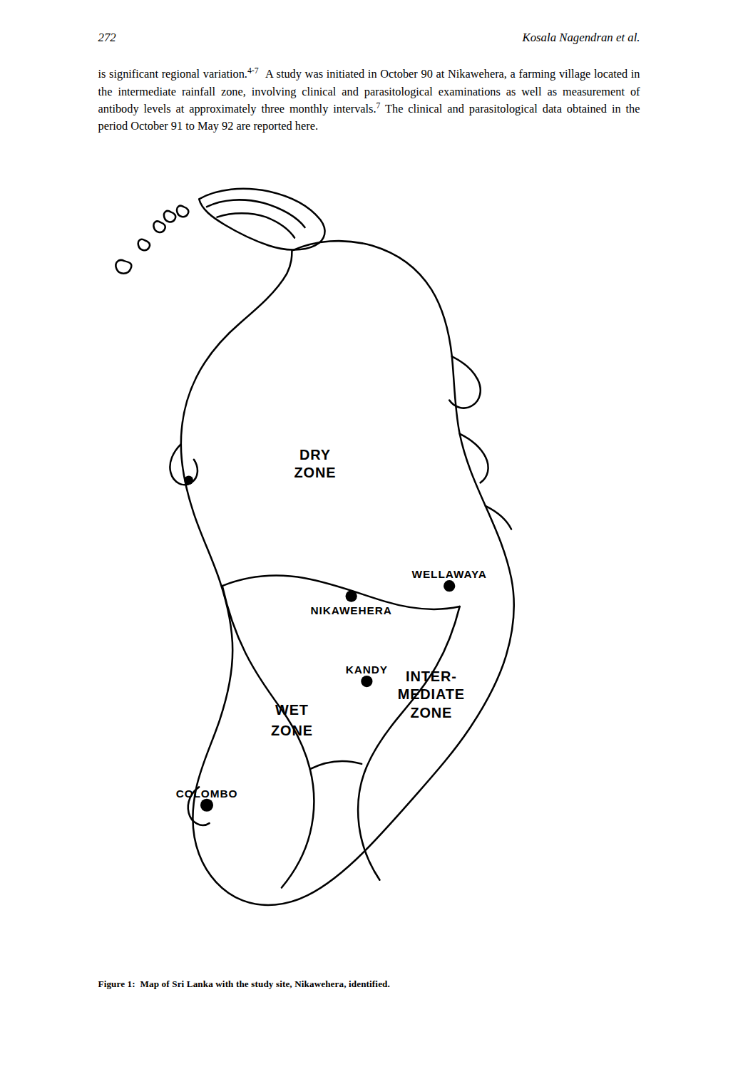272 Kosala Nagendran et al.
is significant regional variation.4-7 A study was initiated in October 90 at Nikawehera, a farming village located in the intermediate rainfall zone, involving clinical and parasitological examinations as well as measurement of antibody levels at approximately three monthly intervals.7 The clinical and parasitological data obtained in the period October 91 to May 92 are reported here.
DRY ZONE INTER- MEDIATE ZONE WET ZONE NIKAWEHERA WELLAWAYA KANDY COLOMBO
Figure 1: Map of Sri Lanka with the study site, Nikawehera, identified.